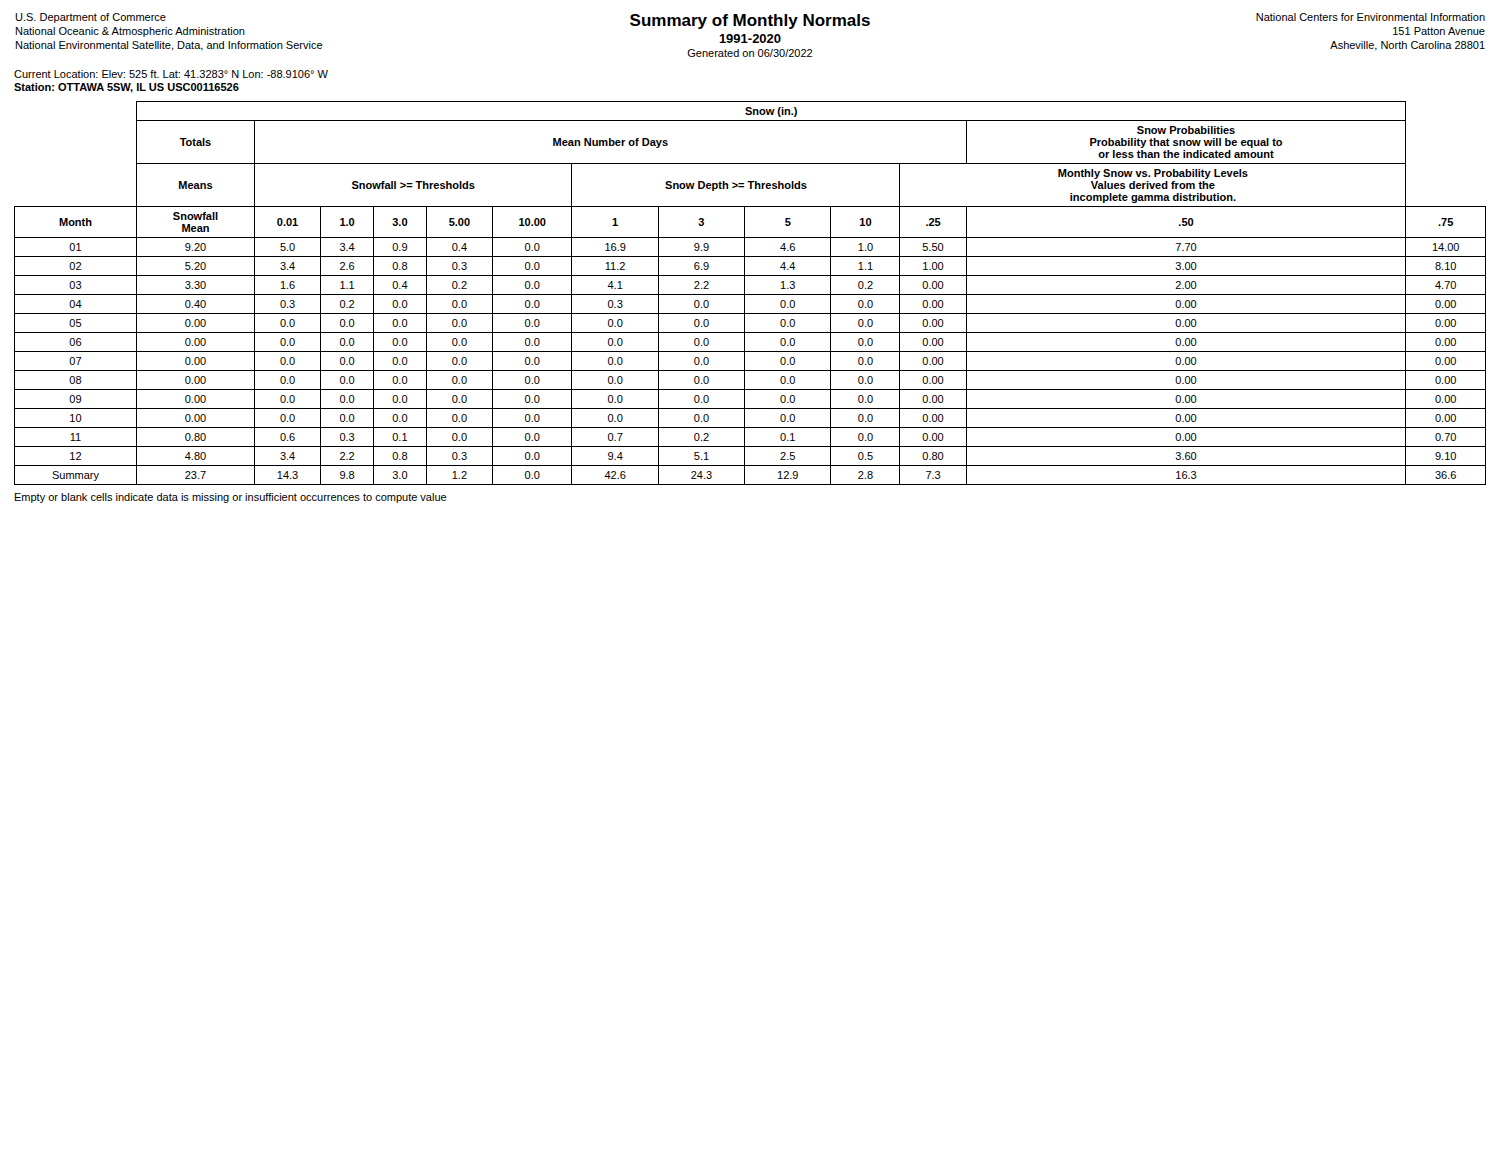| U.S. Department of Commerce National Oceanic & Atmospheric Administration National Environmental Satellite, Data, and Information Service | Summary of Monthly Normals 1991-2020 Generated on 06/30/2022 | National Centers for Environmental Information 151 Patton Avenue Asheville, North Carolina 28801 |
Current Location: Elev: 525 ft. Lat: 41.3283° N Lon: -88.9106° W
Station: OTTAWA 5SW, IL US USC00116526
| | Snow (in.) |
| --- | --- |
| | Totals | Mean Number of Days | Snow Probabilities Probability that snow will be equal to or less than the indicated amount |
| | Means | Snowfall >= Thresholds | Snow Depth >= Thresholds | Monthly Snow vs. Probability Levels Values derived from the incomplete gamma distribution. |
| Month | Snowfall Mean | 0.01 | 1.0 | 3.0 | 5.00 | 10.00 | 1 | 3 | 5 | 10 | .25 | .50 | .75 |
| 01 | 9.20 | 5.0 | 3.4 | 0.9 | 0.4 | 0.0 | 16.9 | 9.9 | 4.6 | 1.0 | 5.50 | 7.70 | 14.00 |
| 02 | 5.20 | 3.4 | 2.6 | 0.8 | 0.3 | 0.0 | 11.2 | 6.9 | 4.4 | 1.1 | 1.00 | 3.00 | 8.10 |
| 03 | 3.30 | 1.6 | 1.1 | 0.4 | 0.2 | 0.0 | 4.1 | 2.2 | 1.3 | 0.2 | 0.00 | 2.00 | 4.70 |
| 04 | 0.40 | 0.3 | 0.2 | 0.0 | 0.0 | 0.0 | 0.3 | 0.0 | 0.0 | 0.0 | 0.00 | 0.00 | 0.00 |
| 05 | 0.00 | 0.0 | 0.0 | 0.0 | 0.0 | 0.0 | 0.0 | 0.0 | 0.0 | 0.0 | 0.00 | 0.00 | 0.00 |
| 06 | 0.00 | 0.0 | 0.0 | 0.0 | 0.0 | 0.0 | 0.0 | 0.0 | 0.0 | 0.0 | 0.00 | 0.00 | 0.00 |
| 07 | 0.00 | 0.0 | 0.0 | 0.0 | 0.0 | 0.0 | 0.0 | 0.0 | 0.0 | 0.0 | 0.00 | 0.00 | 0.00 |
| 08 | 0.00 | 0.0 | 0.0 | 0.0 | 0.0 | 0.0 | 0.0 | 0.0 | 0.0 | 0.0 | 0.00 | 0.00 | 0.00 |
| 09 | 0.00 | 0.0 | 0.0 | 0.0 | 0.0 | 0.0 | 0.0 | 0.0 | 0.0 | 0.0 | 0.00 | 0.00 | 0.00 |
| 10 | 0.00 | 0.0 | 0.0 | 0.0 | 0.0 | 0.0 | 0.0 | 0.0 | 0.0 | 0.0 | 0.00 | 0.00 | 0.00 |
| 11 | 0.80 | 0.6 | 0.3 | 0.1 | 0.0 | 0.0 | 0.7 | 0.2 | 0.1 | 0.0 | 0.00 | 0.00 | 0.70 |
| 12 | 4.80 | 3.4 | 2.2 | 0.8 | 0.3 | 0.0 | 9.4 | 5.1 | 2.5 | 0.5 | 0.80 | 3.60 | 9.10 |
| Summary | 23.7 | 14.3 | 9.8 | 3.0 | 1.2 | 0.0 | 42.6 | 24.3 | 12.9 | 2.8 | 7.3 | 16.3 | 36.6 |
Empty or blank cells indicate data is missing or insufficient occurrences to compute value